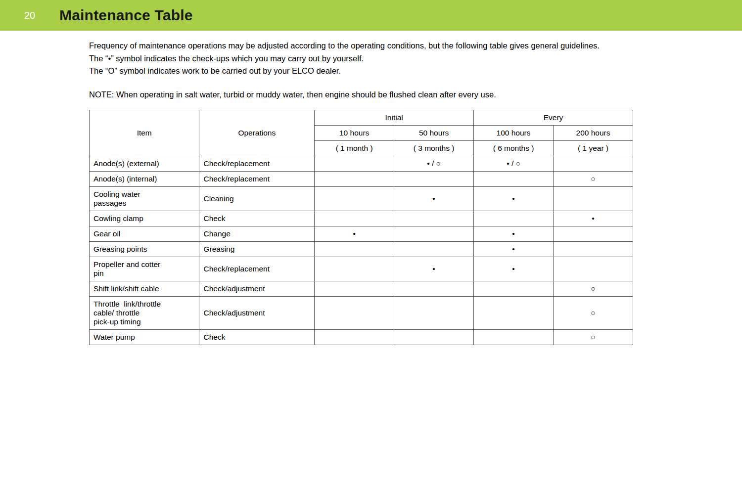20
Maintenance Table
Frequency of maintenance operations may be adjusted according to the operating conditions, but the following table gives general guidelines.
The “•” symbol indicates the check-ups which you may carry out by yourself.
The “O” symbol indicates work to be carried out by your ELCO dealer.
NOTE: When operating in salt water, turbid or muddy water, then engine should be flushed clean after every use.
| Item | Operations | Initial | Every |
| --- | --- | --- | --- |
| 10 hours | 50 hours | 100 hours | 200 hours |
| ( 1 month ) | ( 3 months ) | ( 6 months ) | ( 1 year ) |
| Anode(s) (external) | Check/replacement | | • / ○ | • / ○ | |
| Anode(s) (internal) | Check/replacement | | | | ○ |
| Cooling water passages | Cleaning | | • | • | |
| Cowling clamp | Check | | | | • |
| Gear oil | Change | • | | • | |
| Greasing points | Greasing | | | • | |
| Propeller and cotter pin | Check/replacement | | • | • | |
| Shift link/shift cable | Check/adjustment | | | | ○ |
| Throttle link/throttle cable/ throttle pick-up timing | Check/adjustment | | | | ○ |
| Water pump | Check | | | | ○ |